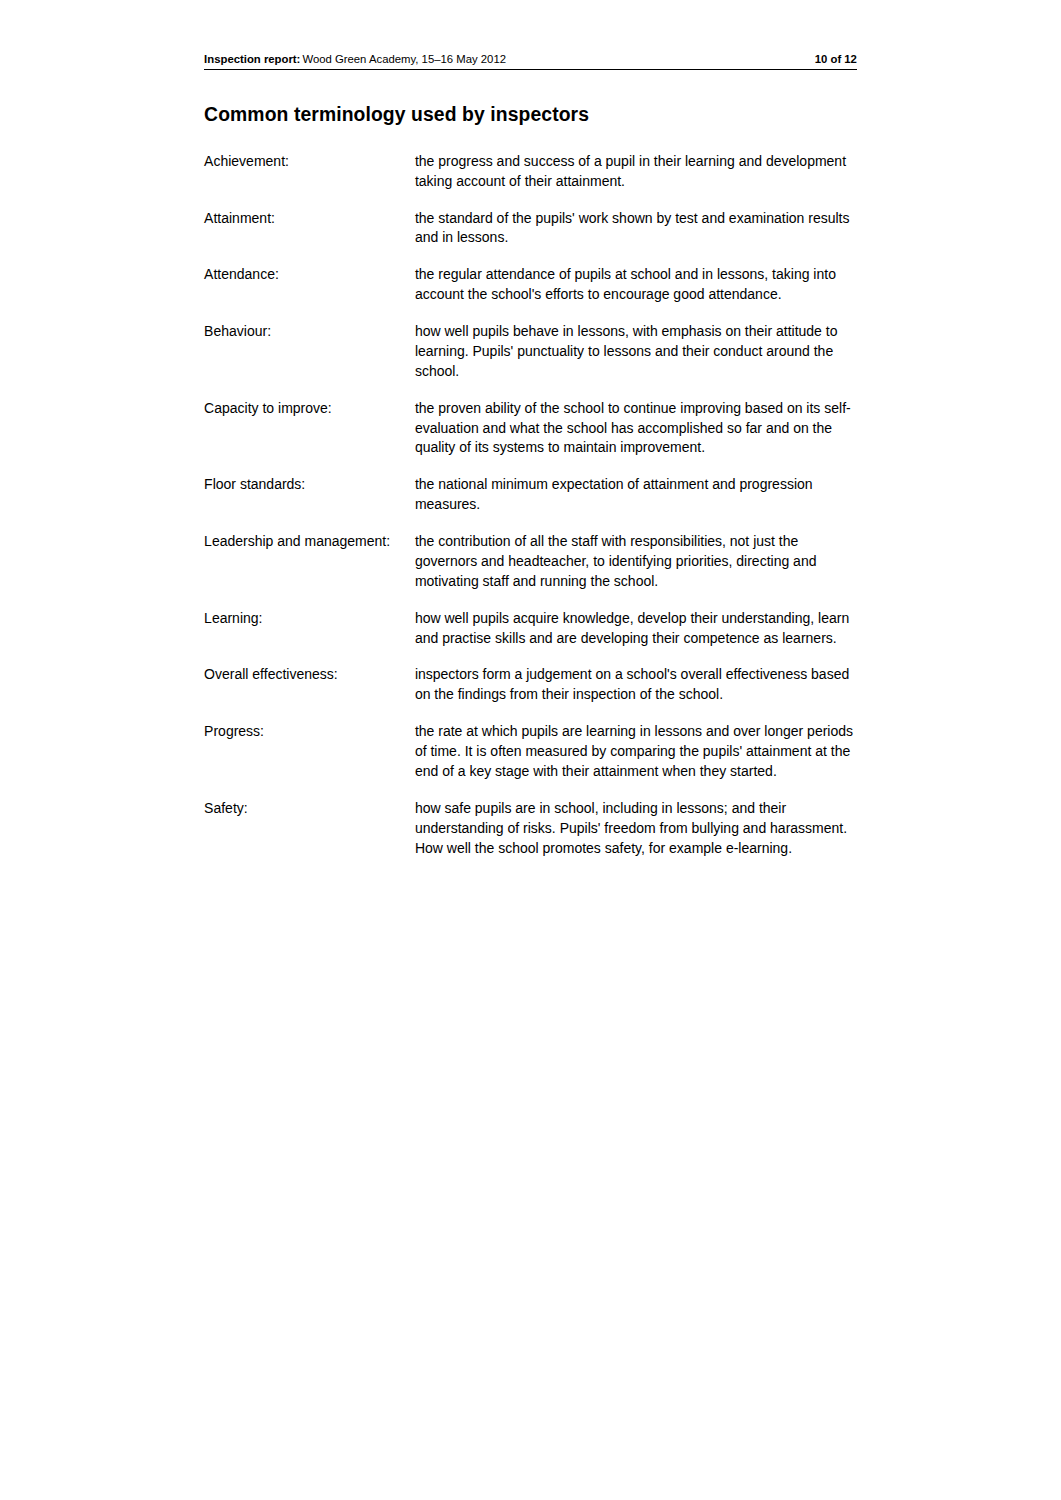Inspection report: Wood Green Academy, 15–16 May 2012
10 of 12
Common terminology used by inspectors
| Achievement: | the progress and success of a pupil in their learning and development taking account of their attainment. |
| Attainment: | the standard of the pupils' work shown by test and examination results and in lessons. |
| Attendance: | the regular attendance of pupils at school and in lessons, taking into account the school's efforts to encourage good attendance. |
| Behaviour: | how well pupils behave in lessons, with emphasis on their attitude to learning. Pupils' punctuality to lessons and their conduct around the school. |
| Capacity to improve: | the proven ability of the school to continue improving based on its self-evaluation and what the school has accomplished so far and on the quality of its systems to maintain improvement. |
| Floor standards: | the national minimum expectation of attainment and progression measures. |
| Leadership and management: | the contribution of all the staff with responsibilities, not just the governors and headteacher, to identifying priorities, directing and motivating staff and running the school. |
| Learning: | how well pupils acquire knowledge, develop their understanding, learn and practise skills and are developing their competence as learners. |
| Overall effectiveness: | inspectors form a judgement on a school's overall effectiveness based on the findings from their inspection of the school. |
| Progress: | the rate at which pupils are learning in lessons and over longer periods of time. It is often measured by comparing the pupils' attainment at the end of a key stage with their attainment when they started. |
| Safety: | how safe pupils are in school, including in lessons; and their understanding of risks. Pupils' freedom from bullying and harassment. How well the school promotes safety, for example e-learning. |